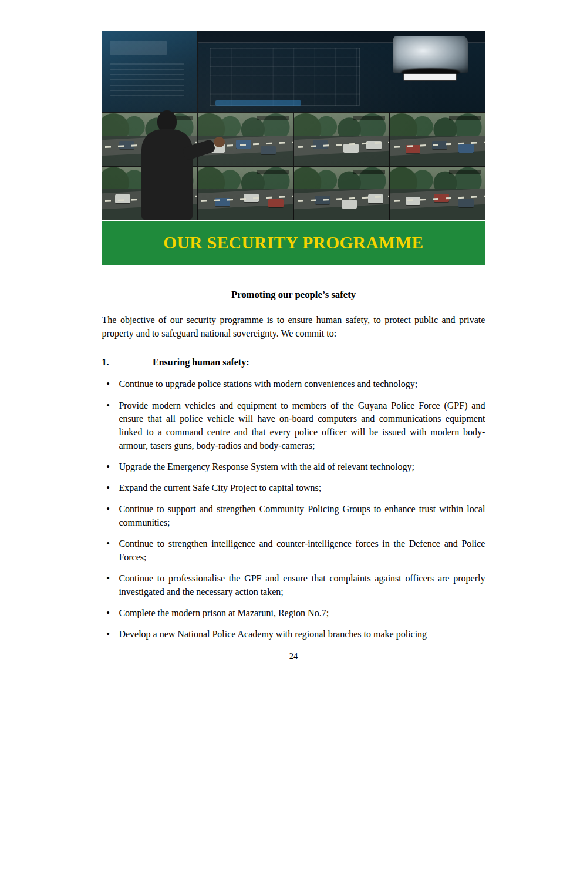OUR SECURITY PROGRAMME
Promoting our people’s safety
The objective of our security programme is to ensure human safety, to protect public and private property and to safeguard national sovereignty. We commit to:
1. Ensuring human safety:
Continue to upgrade police stations with modern conveniences and technology;
Provide modern vehicles and equipment to members of the Guyana Police Force (GPF) and ensure that all police vehicle will have on-board computers and communications equipment linked to a command centre and that every police officer will be issued with modern body-armour, tasers guns, body-radios and body-cameras;
Upgrade the Emergency Response System with the aid of relevant technology;
Expand the current Safe City Project to capital towns;
Continue to support and strengthen Community Policing Groups to enhance trust within local communities;
Continue to strengthen intelligence and counter-intelligence forces in the Defence and Police Forces;
Continue to professionalise the GPF and ensure that complaints against officers are properly investigated and the necessary action taken;
Complete the modern prison at Mazaruni, Region No.7;
Develop a new National Police Academy with regional branches to make policing
24